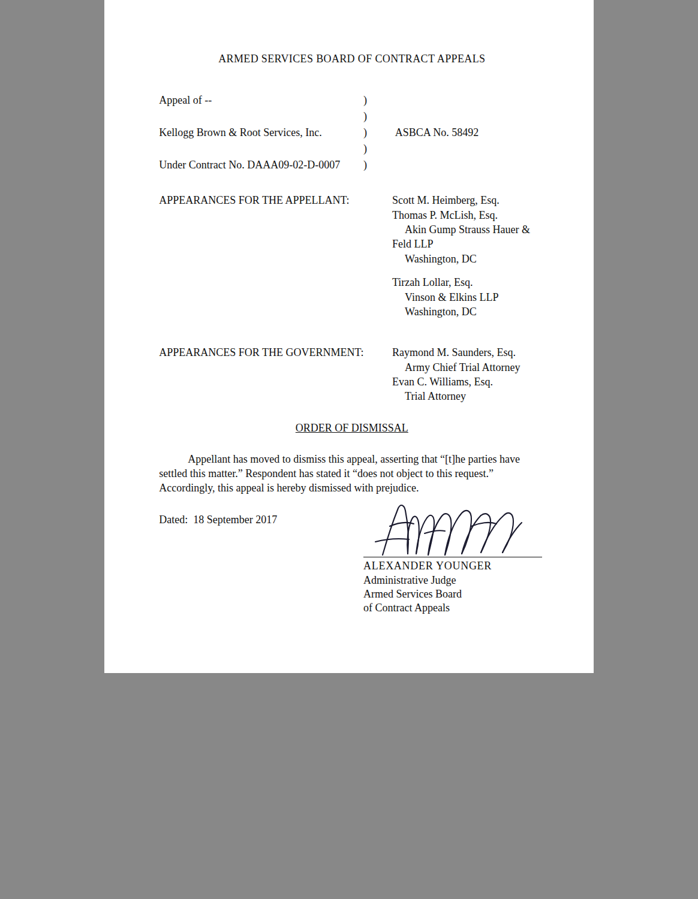ARMED SERVICES BOARD OF CONTRACT APPEALS
| Appeal of -- | ) | |
| | ) | |
| Kellogg Brown & Root Services, Inc. | ) | ASBCA No. 58492 |
| | ) | |
| Under Contract No. DAAA09-02-D-0007 | ) | |
| APPEARANCES FOR THE APPELLANT: | Scott M. Heimberg, Esq. Thomas P. McLish, Esq. Akin Gump Strauss Hauer & Feld LLP Washington, DC Tirzah Lollar, Esq. Vinson & Elkins LLP Washington, DC |
| APPEARANCES FOR THE GOVERNMENT: | Raymond M. Saunders, Esq. Army Chief Trial Attorney Evan C. Williams, Esq. Trial Attorney |
ORDER OF DISMISSAL
Appellant has moved to dismiss this appeal, asserting that “[t]he parties have settled this matter.” Respondent has stated it “does not object to this request.” Accordingly, this appeal is hereby dismissed with prejudice.
Dated: 18 September 2017
ALEXANDER YOUNGER
Administrative Judge
Armed Services Board
of Contract Appeals